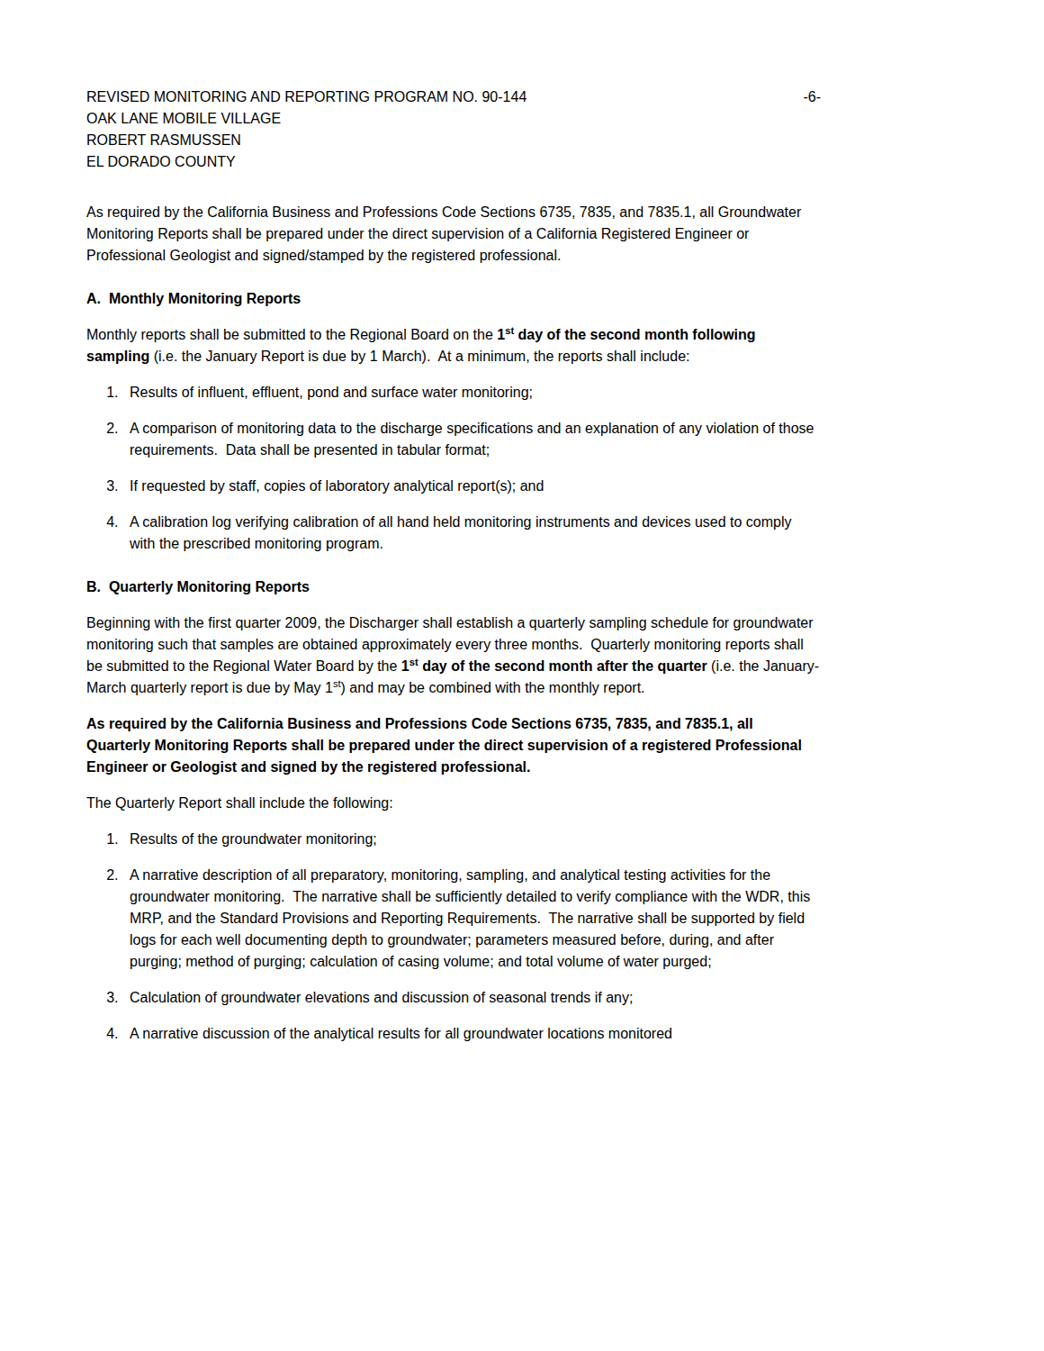-6-
REVISED MONITORING AND REPORTING PROGRAM NO. 90-144
OAK LANE MOBILE VILLAGE
ROBERT RASMUSSEN
EL DORADO COUNTY
As required by the California Business and Professions Code Sections 6735, 7835, and 7835.1, all Groundwater Monitoring Reports shall be prepared under the direct supervision of a California Registered Engineer or Professional Geologist and signed/stamped by the registered professional.
A. Monthly Monitoring Reports
Monthly reports shall be submitted to the Regional Board on the 1st day of the second month following sampling (i.e. the January Report is due by 1 March). At a minimum, the reports shall include:
Results of influent, effluent, pond and surface water monitoring;
A comparison of monitoring data to the discharge specifications and an explanation of any violation of those requirements. Data shall be presented in tabular format;
If requested by staff, copies of laboratory analytical report(s); and
A calibration log verifying calibration of all hand held monitoring instruments and devices used to comply with the prescribed monitoring program.
B. Quarterly Monitoring Reports
Beginning with the first quarter 2009, the Discharger shall establish a quarterly sampling schedule for groundwater monitoring such that samples are obtained approximately every three months. Quarterly monitoring reports shall be submitted to the Regional Water Board by the 1st day of the second month after the quarter (i.e. the January-March quarterly report is due by May 1st) and may be combined with the monthly report.
As required by the California Business and Professions Code Sections 6735, 7835, and 7835.1, all Quarterly Monitoring Reports shall be prepared under the direct supervision of a registered Professional Engineer or Geologist and signed by the registered professional.
The Quarterly Report shall include the following:
Results of the groundwater monitoring;
A narrative description of all preparatory, monitoring, sampling, and analytical testing activities for the groundwater monitoring. The narrative shall be sufficiently detailed to verify compliance with the WDR, this MRP, and the Standard Provisions and Reporting Requirements. The narrative shall be supported by field logs for each well documenting depth to groundwater; parameters measured before, during, and after purging; method of purging; calculation of casing volume; and total volume of water purged;
Calculation of groundwater elevations and discussion of seasonal trends if any;
A narrative discussion of the analytical results for all groundwater locations monitored